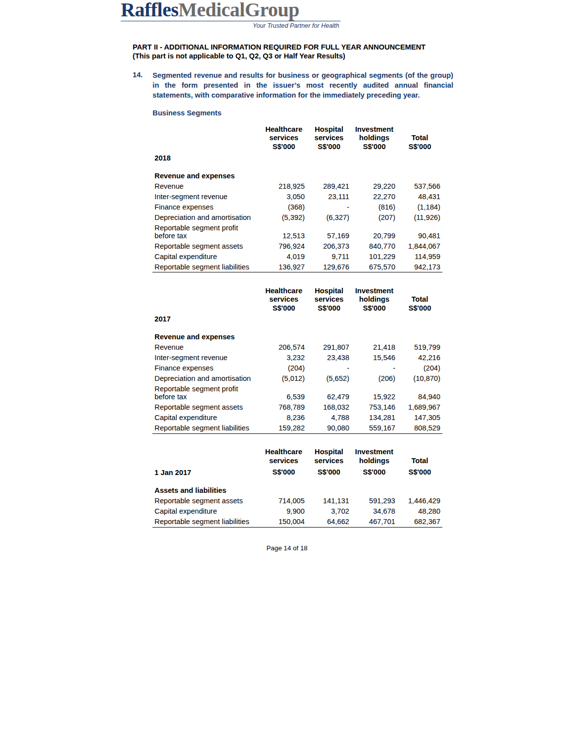Raffles Medical Group
Your Trusted Partner for Health
PART II - ADDITIONAL INFORMATION REQUIRED FOR FULL YEAR ANNOUNCEMENT
(This part is not applicable to Q1, Q2, Q3 or Half Year Results)
14.
Segmented revenue and results for business or geographical segments (of the group) in the form presented in the issuer’s most recently audited annual financial statements, with comparative information for the immediately preceding year.
Business Segments
| | Healthcare services S$'000 | Hospital services S$'000 | Investment holdings S$'000 | Total S$'000 |
| 2018 | | | | |
| Revenue and expenses | | | | |
| Revenue | 218,925 | 289,421 | 29,220 | 537,566 |
| Inter-segment revenue | 3,050 | 23,111 | 22,270 | 48,431 |
| Finance expenses | (368) | - | (816) | (1,184) |
| Depreciation and amortisation | (5,392) | (6,327) | (207) | (11,926) |
| Reportable segment profit before tax | 12,513 | 57,169 | 20,799 | 90,481 |
| Reportable segment assets | 796,924 | 206,373 | 840,770 | 1,844,067 |
| Capital expenditure | 4,019 | 9,711 | 101,229 | 114,959 |
| Reportable segment liabilities | 136,927 | 129,676 | 675,570 | 942,173 |
| | Healthcare services S$'000 | Hospital services S$'000 | Investment holdings S$'000 | Total S$'000 |
| 2017 | | | | |
| Revenue and expenses | | | | |
| Revenue | 206,574 | 291,807 | 21,418 | 519,799 |
| Inter-segment revenue | 3,232 | 23,438 | 15,546 | 42,216 |
| Finance expenses | (204) | - | - | (204) |
| Depreciation and amortisation | (5,012) | (5,652) | (206) | (10,870) |
| Reportable segment profit before tax | 6,539 | 62,479 | 15,922 | 84,940 |
| Reportable segment assets | 768,789 | 168,032 | 753,146 | 1,689,967 |
| Capital expenditure | 8,236 | 4,788 | 134,281 | 147,305 |
| Reportable segment liabilities | 159,282 | 90,080 | 559,167 | 808,529 |
| | Healthcare services | Hospital services | Investment holdings | Total |
| 1 Jan 2017 | S$'000 | S$'000 | S$'000 | S$'000 |
| Assets and liabilities | | | | |
| Reportable segment assets | 714,005 | 141,131 | 591,293 | 1,446,429 |
| Capital expenditure | 9,900 | 3,702 | 34,678 | 48,280 |
| Reportable segment liabilities | 150,004 | 64,662 | 467,701 | 682,367 |
Page 14 of 18